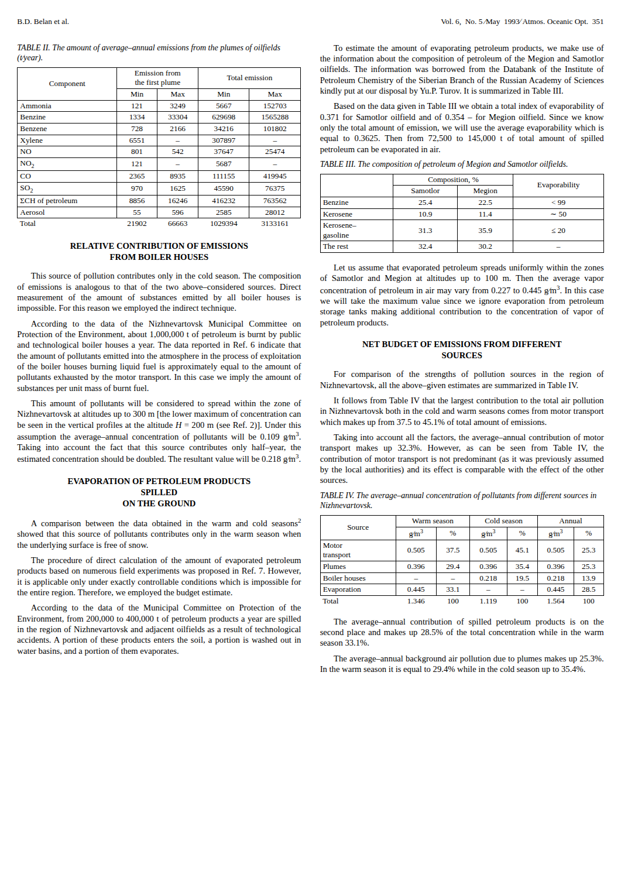B.D. Belan et al.
Vol. 6, No. 5 ∕May 1993∕ Atmos. Oceanic Opt. 351
TABLE II. The amount of average–annual emissions from the plumes of oilfields (t∕year).
| Component | Emission from the first plume | Total emission |
| --- | --- | --- |
| Min | Max | Min | Max |
| Ammonia | 121 | 3249 | 5667 | 152703 |
| Benzine | 1334 | 33304 | 629698 | 1565288 |
| Benzene | 728 | 2166 | 34216 | 101802 |
| Xylene | 6551 | – | 307897 | – |
| NO | 801 | 542 | 37647 | 25474 |
| NO 2 | 121 | – | 5687 | – |
| CO | 2365 | 8935 | 111155 | 419945 |
| SO 2 | 970 | 1625 | 45590 | 76375 |
| ΣCH of petroleum | 8856 | 16246 | 416232 | 763562 |
| Aerosol | 55 | 596 | 2585 | 28012 |
| Total | 21902 | 66663 | 1029394 | 3133161 |
Relative contribution of emissions
from boiler houses
This source of pollution contributes only in the cold season. The composition of emissions is analogous to that of the two above–considered sources. Direct measurement of the amount of substances emitted by all boiler houses is impossible. For this reason we employed the indirect technique.
According to the data of the Nizhnevartovsk Municipal Committee on Protection of the Environment, about 1,000,000 t of petroleum is burnt by public and technological boiler houses a year. The data reported in Ref. 6 indicate that the amount of pollutants emitted into the atmosphere in the process of exploitation of the boiler houses burning liquid fuel is approximately equal to the amount of pollutants exhausted by the motor transport. In this case we imply the amount of substances per unit mass of burnt fuel.
This amount of pollutants will be considered to spread within the zone of Nizhnevartovsk at altitudes up to 300 m [the lower maximum of concentration can be seen in the vertical profiles at the altitude H = 200 m (see Ref. 2)]. Under this assumption the average–annual concentration of pollutants will be 0.109 g∕m3. Taking into account the fact that this source contributes only half–year, the estimated concentration should be doubled. The resultant value will be 0.218 g∕m3.
Evaporation of petroleum products
spilled
on the ground
A comparison between the data obtained in the warm and cold seasons2 showed that this source of pollutants contributes only in the warm season when the underlying surface is free of snow.
The procedure of direct calculation of the amount of evaporated petroleum products based on numerous field experiments was proposed in Ref. 7. However, it is applicable only under exactly controllable conditions which is impossible for the entire region. Therefore, we employed the budget estimate.
According to the data of the Municipal Committee on Protection of the Environment, from 200,000 to 400,000 t of petroleum products a year are spilled in the region of Nizhnevartovsk and adjacent oilfields as a result of technological accidents. A portion of these products enters the soil, a portion is washed out in water basins, and a portion of them evaporates.
To estimate the amount of evaporating petroleum products, we make use of the information about the composition of petroleum of the Megion and Samotlor oilfields. The information was borrowed from the Databank of the Institute of Petroleum Chemistry of the Siberian Branch of the Russian Academy of Sciences kindly put at our disposal by Yu.P. Turov. It is summarized in Table III.
Based on the data given in Table III we obtain a total index of evaporability of 0.371 for Samotlor oilfield and of 0.354 – for Megion oilfield. Since we know only the total amount of emission, we will use the average evaporability which is equal to 0.3625. Then from 72,500 to 145,000 t of total amount of spilled petroleum can be evaporated in air.
TABLE III. The composition of petroleum of Megion and Samotlor oilfields.
| | Composition, % | Evaporability |
| --- | --- | --- |
| Samotlor | Megion |
| Benzine | 25.4 | 22.5 | < 99 |
| Kerosene | 10.9 | 11.4 | ∼ 50 |
| Kerosene– gasoline | 31.3 | 35.9 | ≤ 20 |
| The rest | 32.4 | 30.2 | – |
Let us assume that evaporated petroleum spreads uniformly within the zones of Samotlor and Megion at altitudes up to 100 m. Then the average vapor concentration of petroleum in air may vary from 0.227 to 0.445 g∕m3. In this case we will take the maximum value since we ignore evaporation from petroleum storage tanks making additional contribution to the concentration of vapor of petroleum products.
Net budget of emissions from different
sources
For comparison of the strengths of pollution sources in the region of Nizhnevartovsk, all the above–given estimates are summarized in Table IV.
It follows from Table IV that the largest contribution to the total air pollution in Nizhnevartovsk both in the cold and warm seasons comes from motor transport which makes up from 37.5 to 45.1% of total amount of emissions.
Taking into account all the factors, the average–annual contribution of motor transport makes up 32.3%. However, as can be seen from Table IV, the contribution of motor transport is not predominant (as it was previously assumed by the local authorities) and its effect is comparable with the effect of the other sources.
TABLE IV. The average–annual concentration of pollutants from different sources in Nizhnevartovsk.
| Source | Warm season | Cold season | Annual |
| --- | --- | --- | --- |
| g∕m 3 | % | g∕m 3 | % | g∕m 3 | % |
| Motor transport | 0.505 | 37.5 | 0.505 | 45.1 | 0.505 | 25.3 |
| Plumes | 0.396 | 29.4 | 0.396 | 35.4 | 0.396 | 25.3 |
| Boiler houses | – | – | 0.218 | 19.5 | 0.218 | 13.9 |
| Evaporation | 0.445 | 33.1 | – | – | 0.445 | 28.5 |
| Total | 1.346 | 100 | 1.119 | 100 | 1.564 | 100 |
The average–annual contribution of spilled petroleum products is on the second place and makes up 28.5% of the total concentration while in the warm season 33.1%.
The average–annual background air pollution due to plumes makes up 25.3%. In the warm season it is equal to 29.4% while in the cold season up to 35.4%.